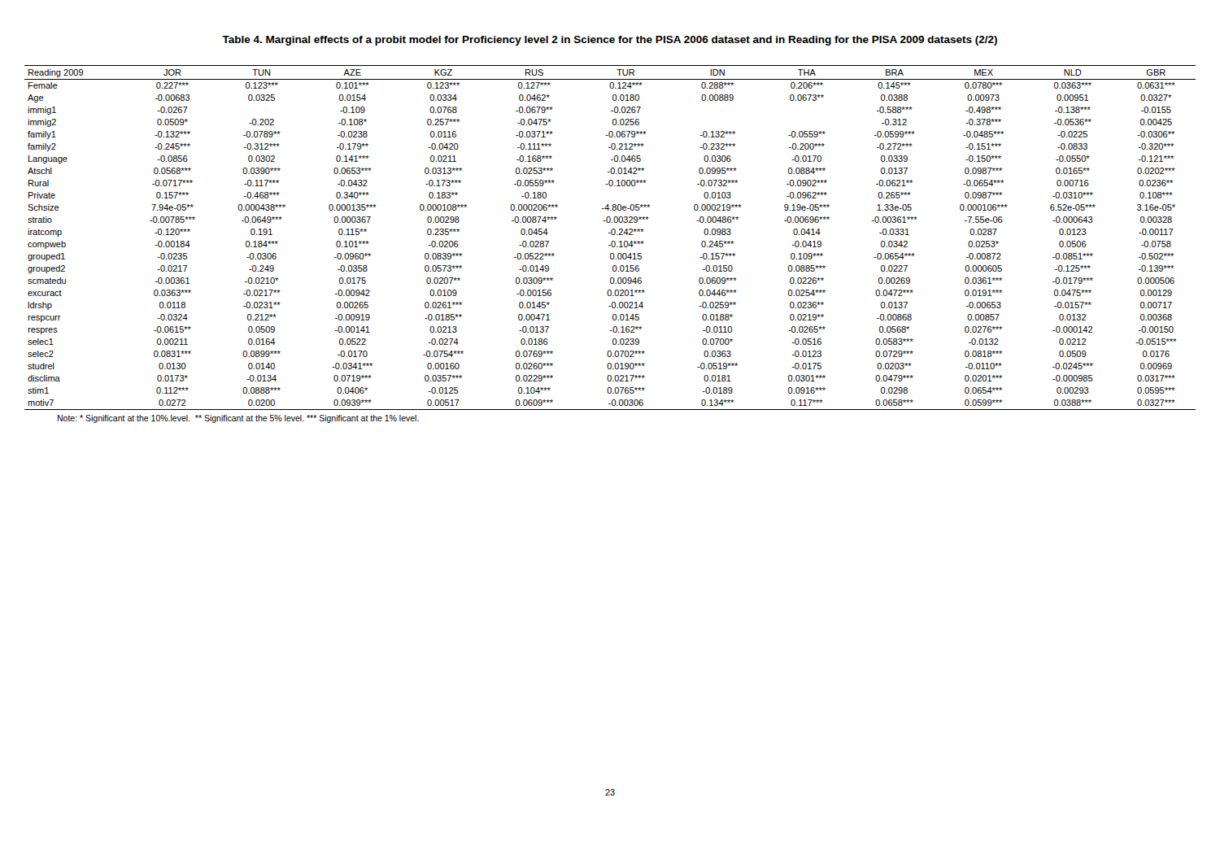Table 4. Marginal effects of a probit model for Proficiency level 2 in Science for the PISA 2006 dataset and in Reading for the PISA 2009 datasets (2/2)
| Reading 2009 | JOR | TUN | AZE | KGZ | RUS | TUR | IDN | THA | BRA | MEX | NLD | GBR |
| --- | --- | --- | --- | --- | --- | --- | --- | --- | --- | --- | --- | --- |
| Female | 0.227*** | 0.123*** | 0.101*** | 0.123*** | 0.127*** | 0.124*** | 0.288*** | 0.206*** | 0.145*** | 0.0780*** | 0.0363*** | 0.0631*** |
| Age | -0.00683 | 0.0325 | 0.0154 | 0.0334 | 0.0462* | 0.0180 | 0.00889 | 0.0673** | 0.0388 | 0.00973 | 0.00951 | 0.0327* |
| immig1 | -0.0267 | | -0.109 | 0.0768 | -0.0679** | -0.0267 | | | -0.588*** | -0.498*** | -0.138*** | -0.0155 |
| immig2 | 0.0509* | -0.202 | -0.108* | 0.257*** | -0.0475* | 0.0256 | | | -0.312 | -0.378*** | -0.0536** | 0.00425 |
| family1 | -0.132*** | -0.0789** | -0.0238 | 0.0116 | -0.0371** | -0.0679*** | -0.132*** | -0.0559** | -0.0599*** | -0.0485*** | -0.0225 | -0.0306** |
| family2 | -0.245*** | -0.312*** | -0.179** | -0.0420 | -0.111*** | -0.212*** | -0.232*** | -0.200*** | -0.272*** | -0.151*** | -0.0833 | -0.320*** |
| Language | -0.0856 | 0.0302 | 0.141*** | 0.0211 | -0.168*** | -0.0465 | 0.0306 | -0.0170 | 0.0339 | -0.150*** | -0.0550* | -0.121*** |
| Atschl | 0.0568*** | 0.0390*** | 0.0653*** | 0.0313*** | 0.0253*** | -0.0142** | 0.0995*** | 0.0884*** | 0.0137 | 0.0987*** | 0.0165** | 0.0202*** |
| Rural | -0.0717*** | -0.117*** | -0.0432 | -0.173*** | -0.0559*** | -0.1000*** | -0.0732*** | -0.0902*** | -0.0621** | -0.0654*** | 0.00716 | 0.0236** |
| Private | 0.157*** | -0.468*** | 0.340*** | 0.183** | -0.180 | | 0.0103 | -0.0962*** | 0.265*** | 0.0987*** | -0.0310*** | 0.108*** |
| Schsize | 7.94e-05** | 0.000438*** | 0.000135*** | 0.000108*** | 0.000206*** | -4.80e-05*** | 0.000219*** | 9.19e-05*** | 1.33e-05 | 0.000106*** | 6.52e-05*** | 3.16e-05* |
| stratio | -0.00785*** | -0.0649*** | 0.000367 | 0.00298 | -0.00874*** | -0.00329*** | -0.00486** | -0.00696*** | -0.00361*** | -7.55e-06 | -0.000643 | 0.00328 |
| iratcomp | -0.120*** | 0.191 | 0.115** | 0.235*** | 0.0454 | -0.242*** | 0.0983 | 0.0414 | -0.0331 | 0.0287 | 0.0123 | -0.00117 |
| compweb | -0.00184 | 0.184*** | 0.101*** | -0.0206 | -0.0287 | -0.104*** | 0.245*** | -0.0419 | 0.0342 | 0.0253* | 0.0506 | -0.0758 |
| grouped1 | -0.0235 | -0.0306 | -0.0960** | 0.0839*** | -0.0522*** | 0.00415 | -0.157*** | 0.109*** | -0.0654*** | -0.00872 | -0.0851*** | -0.502*** |
| grouped2 | -0.0217 | -0.249 | -0.0358 | 0.0573*** | -0.0149 | 0.0156 | -0.0150 | 0.0885*** | 0.0227 | 0.000605 | -0.125*** | -0.139*** |
| scmatedu | -0.00361 | -0.0210* | 0.0175 | 0.0207** | 0.0309*** | 0.00946 | 0.0609*** | 0.0226** | 0.00269 | 0.0361*** | -0.0179*** | 0.000506 |
| excuract | 0.0363*** | -0.0217** | -0.00942 | 0.0109 | -0.00156 | 0.0201*** | 0.0446*** | 0.0254*** | 0.0472*** | 0.0191*** | 0.0475*** | 0.00129 |
| ldrshp | 0.0118 | -0.0231** | 0.00265 | 0.0261*** | 0.0145* | -0.00214 | -0.0259** | 0.0236** | 0.0137 | -0.00653 | -0.0157** | 0.00717 |
| respcurr | -0.0324 | 0.212** | -0.00919 | -0.0185** | 0.00471 | 0.0145 | 0.0188* | 0.0219** | -0.00868 | 0.00857 | 0.0132 | 0.00368 |
| respres | -0.0615** | 0.0509 | -0.00141 | 0.0213 | -0.0137 | -0.162** | -0.0110 | -0.0265** | 0.0568* | 0.0276*** | -0.000142 | -0.00150 |
| selec1 | 0.00211 | 0.0164 | 0.0522 | -0.0274 | 0.0186 | 0.0239 | 0.0700* | -0.0516 | 0.0583*** | -0.0132 | 0.0212 | -0.0515*** |
| selec2 | 0.0831*** | 0.0899*** | -0.0170 | -0.0754*** | 0.0769*** | 0.0702*** | 0.0363 | -0.0123 | 0.0729*** | 0.0818*** | 0.0509 | 0.0176 |
| studrel | 0.0130 | 0.0140 | -0.0341*** | 0.00160 | 0.0260*** | 0.0190*** | -0.0519*** | -0.0175 | 0.0203** | -0.0110** | -0.0245*** | 0.00969 |
| disclima | 0.0173* | -0.0134 | 0.0719*** | 0.0357*** | 0.0229*** | 0.0217*** | 0.0181 | 0.0301*** | 0.0479*** | 0.0201*** | -0.000985 | 0.0317*** |
| stim1 | 0.112*** | 0.0888*** | 0.0406* | -0.0125 | 0.104*** | 0.0765*** | -0.0189 | 0.0916*** | 0.0298 | 0.0654*** | 0.00293 | 0.0595*** |
| motiv7 | 0.0272 | 0.0200 | 0.0939*** | 0.00517 | 0.0609*** | -0.00306 | 0.134*** | 0.117*** | 0.0658*** | 0.0599*** | 0.0388*** | 0.0327*** |
Note: * Significant at the 10%.level. ** Significant at the 5% level. *** Significant at the 1% level.
23